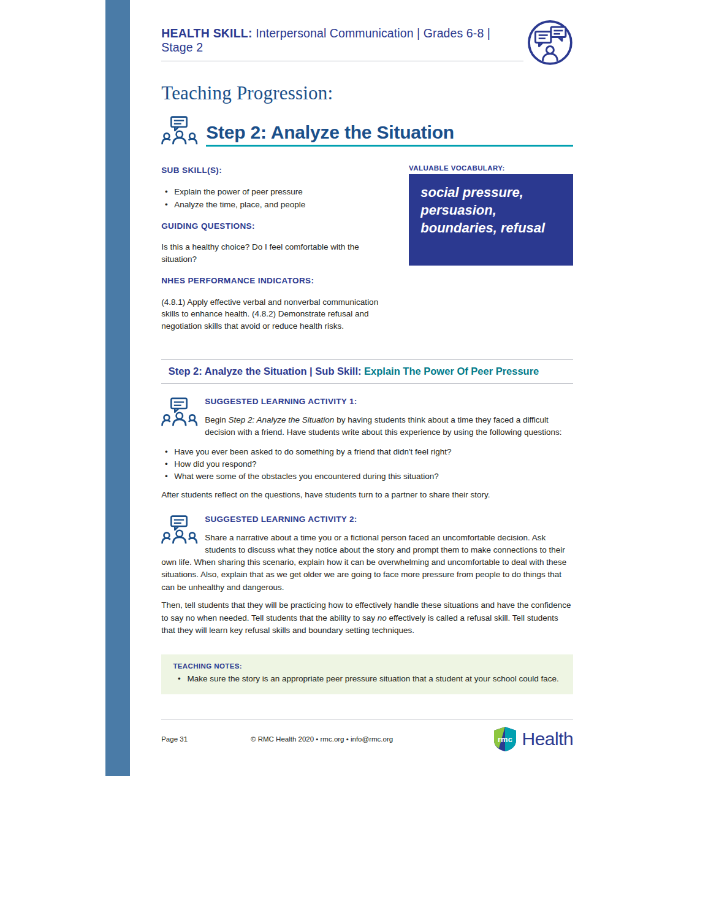Health Skill: Interpersonal Communication | Grades 6-8 | Stage 2
Teaching Progression:
Step 2: Analyze the Situation
Sub Skill(s):
Explain the power of peer pressure
Analyze the time, place, and people
Guiding Questions:
Is this a healthy choice? Do I feel comfortable with the situation?
NHES Performance Indicators:
(4.8.1) Apply effective verbal and nonverbal communication skills to enhance health. (4.8.2) Demonstrate refusal and negotiation skills that avoid or reduce health risks.
Valuable Vocabulary:
social pressure, persuasion, boundaries, refusal
Step 2: Analyze the Situation | Sub Skill: Explain The Power Of Peer Pressure
Suggested Learning Activity 1:
Begin Step 2: Analyze the Situation by having students think about a time they faced a difficult decision with a friend. Have students write about this experience by using the following questions:
Have you ever been asked to do something by a friend that didn't feel right?
How did you respond?
What were some of the obstacles you encountered during this situation?
After students reflect on the questions, have students turn to a partner to share their story.
Suggested Learning Activity 2:
Share a narrative about a time you or a fictional person faced an uncomfortable decision. Ask students to discuss what they notice about the story and prompt them to make connections to their own life. When sharing this scenario, explain how it can be overwhelming and uncomfortable to deal with these situations. Also, explain that as we get older we are going to face more pressure from people to do things that can be unhealthy and dangerous.
Then, tell students that they will be practicing how to effectively handle these situations and have the confidence to say no when needed. Tell students that the ability to say no effectively is called a refusal skill. Tell students that they will learn key refusal skills and boundary setting techniques.
Teaching Notes:
Make sure the story is an appropriate peer pressure situation that a student at your school could face.
Page 31
© RMC Health 2020 • rmc.org • info@rmc.org
rmc Health